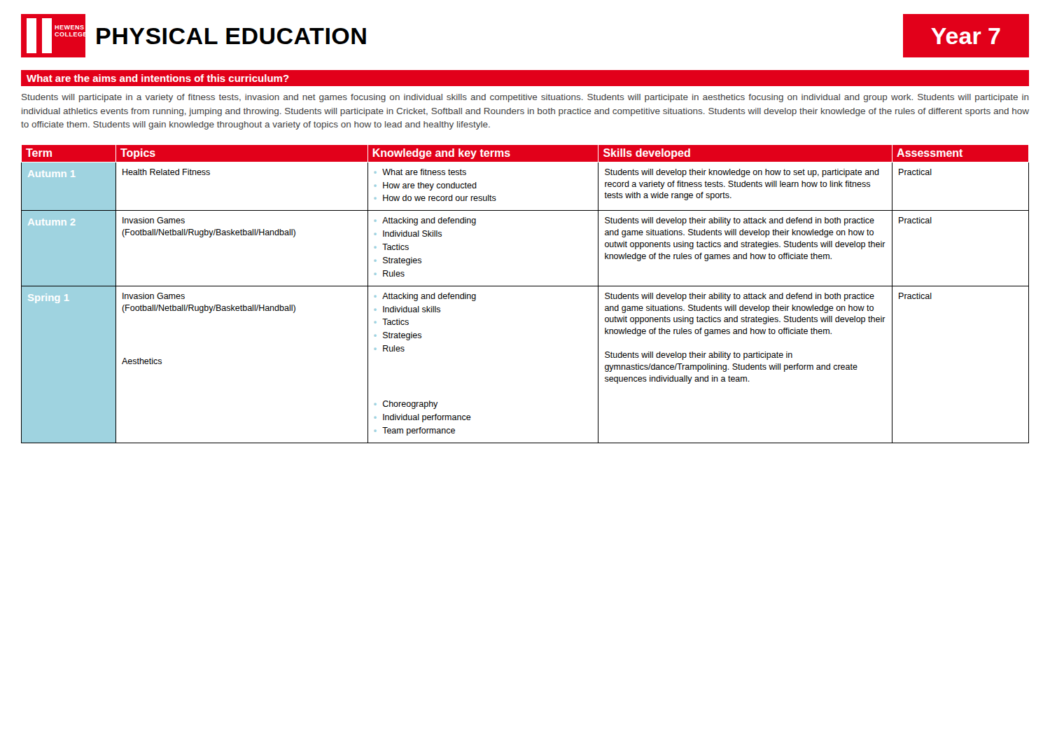HEWENS
COLLEGE
PHYSICAL EDUCATION
Year 7
What are the aims and intentions of this curriculum?
Students will participate in a variety of fitness tests, invasion and net games focusing on individual skills and competitive situations. Students will participate in aesthetics focusing on individual and group work. Students will participate in individual athletics events from running, jumping and throwing. Students will participate in Cricket, Softball and Rounders in both practice and competitive situations. Students will develop their knowledge of the rules of different sports and how to officiate them. Students will gain knowledge throughout a variety of topics on how to lead and healthy lifestyle.
| Term | Topics | Knowledge and key terms | Skills developed | Assessment |
| --- | --- | --- | --- | --- |
| Autumn 1 | Health Related Fitness | What are fitness tests How are they conducted How do we record our results | Students will develop their knowledge on how to set up, participate and record a variety of fitness tests. Students will learn how to link fitness tests with a wide range of sports. | Practical |
| Autumn 2 | Invasion Games (Football/Netball/Rugby/Basketball/Handball) | Attacking and defending Individual Skills Tactics Strategies Rules | Students will develop their ability to attack and defend in both practice and game situations. Students will develop their knowledge on how to outwit opponents using tactics and strategies. Students will develop their knowledge of the rules of games and how to officiate them. | Practical |
| Spring 1 | Invasion Games (Football/Netball/Rugby/Basketball/Handball) Aesthetics | Attacking and defending Individual skills Tactics Strategies Rules Choreography Individual performance Team performance | Students will develop their ability to attack and defend in both practice and game situations. Students will develop their knowledge on how to outwit opponents using tactics and strategies. Students will develop their knowledge of the rules of games and how to officiate them. Students will develop their ability to participate in gymnastics/dance/Trampolining. Students will perform and create sequences individually and in a team. | Practical |